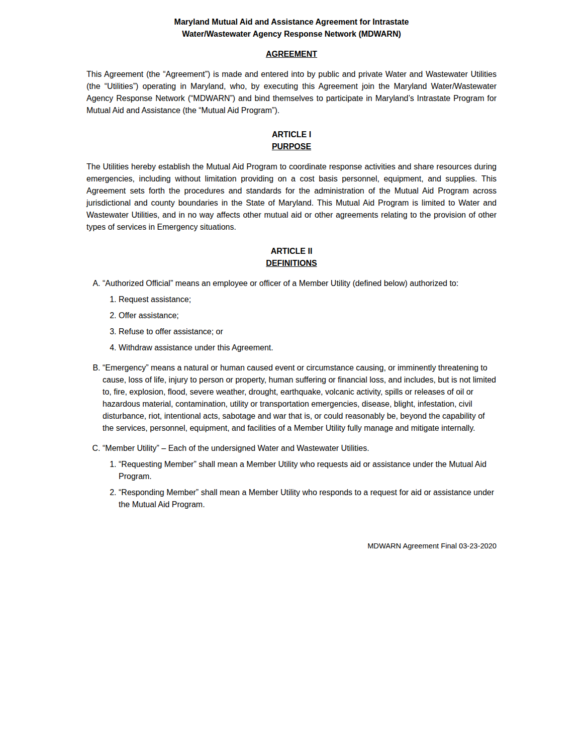Maryland Mutual Aid and Assistance Agreement for Intrastate
Water/Wastewater Agency Response Network (MDWARN)
AGREEMENT
This Agreement (the “Agreement”) is made and entered into by public and private Water and Wastewater Utilities (the “Utilities”) operating in Maryland, who, by executing this Agreement join the Maryland Water/Wastewater Agency Response Network (“MDWARN”) and bind themselves to participate in Maryland’s Intrastate Program for Mutual Aid and Assistance (the “Mutual Aid Program”).
ARTICLE I
PURPOSE
The Utilities hereby establish the Mutual Aid Program to coordinate response activities and share resources during emergencies, including without limitation providing on a cost basis personnel, equipment, and supplies. This Agreement sets forth the procedures and standards for the administration of the Mutual Aid Program across jurisdictional and county boundaries in the State of Maryland. This Mutual Aid Program is limited to Water and Wastewater Utilities, and in no way affects other mutual aid or other agreements relating to the provision of other types of services in Emergency situations.
ARTICLE II
DEFINITIONS
“Authorized Official” means an employee or officer of a Member Utility (defined below) authorized to:
Request assistance;
Offer assistance;
Refuse to offer assistance; or
Withdraw assistance under this Agreement.
“Emergency” means a natural or human caused event or circumstance causing, or imminently threatening to cause, loss of life, injury to person or property, human suffering or financial loss, and includes, but is not limited to, fire, explosion, flood, severe weather, drought, earthquake, volcanic activity, spills or releases of oil or hazardous material, contamination, utility or transportation emergencies, disease, blight, infestation, civil disturbance, riot, intentional acts, sabotage and war that is, or could reasonably be, beyond the capability of the services, personnel, equipment, and facilities of a Member Utility fully manage and mitigate internally.
“Member Utility” – Each of the undersigned Water and Wastewater Utilities.
“Requesting Member” shall mean a Member Utility who requests aid or assistance under the Mutual Aid Program.
“Responding Member” shall mean a Member Utility who responds to a request for aid or assistance under the Mutual Aid Program.
MDWARN Agreement Final 03-23-2020